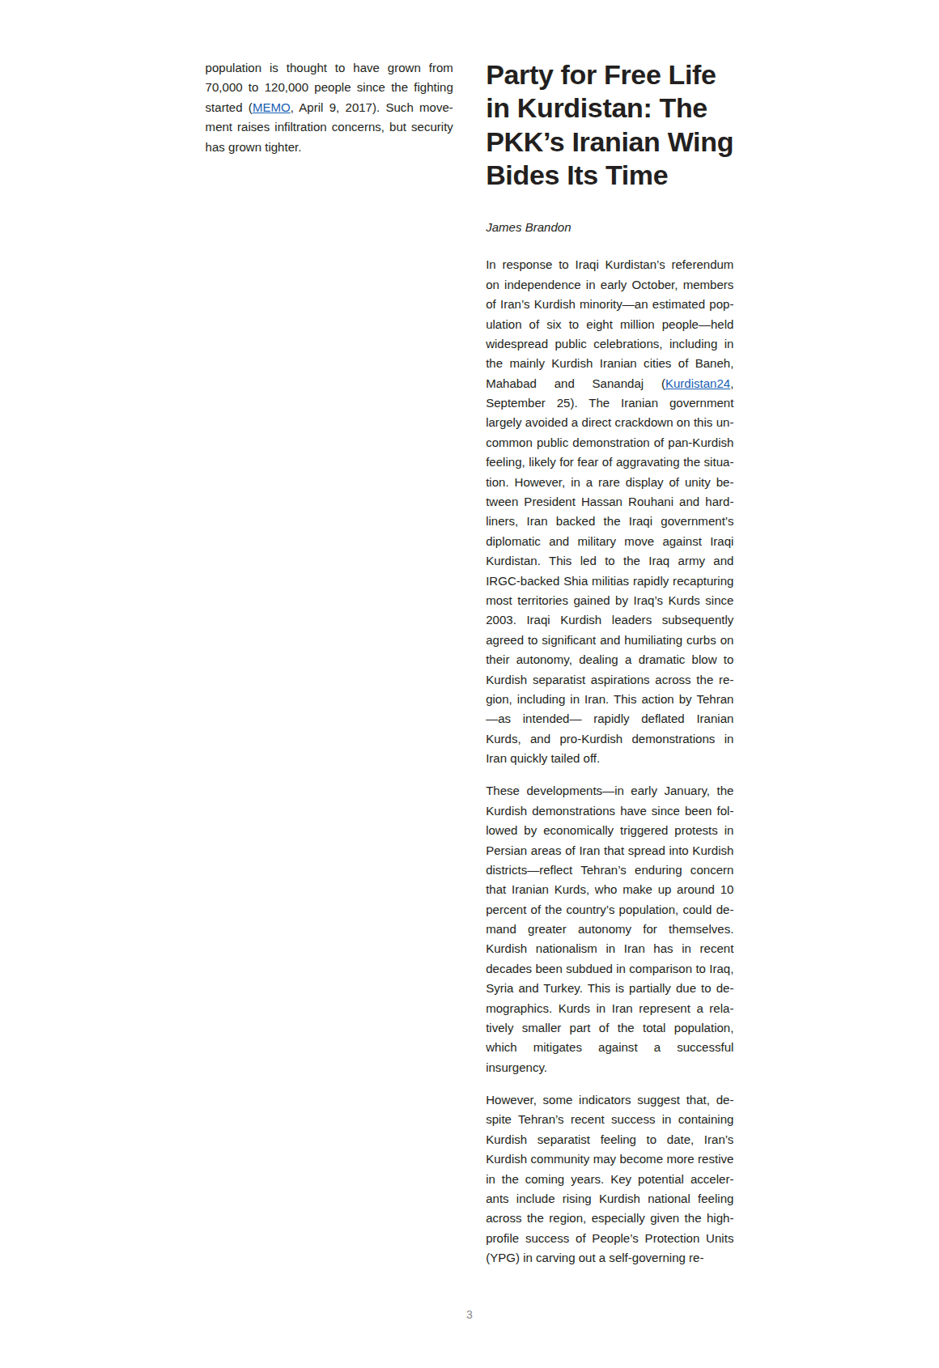population is thought to have grown from 70,000 to 120,000 people since the fighting started (MEMO, April 9, 2017). Such movement raises infiltration concerns, but security has grown tighter.
Party for Free Life in Kurdistan: The PKK’s Iranian Wing Bides Its Time
James Brandon
In response to Iraqi Kurdistan’s referendum on independence in early October, members of Iran’s Kurdish minority—an estimated population of six to eight million people—held widespread public celebrations, including in the mainly Kurdish Iranian cities of Baneh, Mahabad and Sanandaj (Kurdistan24, September 25). The Iranian government largely avoided a direct crackdown on this uncommon public demonstration of pan-Kurdish feeling, likely for fear of aggravating the situation. However, in a rare display of unity between President Hassan Rouhani and hardliners, Iran backed the Iraqi government’s diplomatic and military move against Iraqi Kurdistan. This led to the Iraq army and IRGC-backed Shia militias rapidly recapturing most territories gained by Iraq’s Kurds since 2003. Iraqi Kurdish leaders subsequently agreed to significant and humiliating curbs on their autonomy, dealing a dramatic blow to Kurdish separatist aspirations across the region, including in Iran. This action by Tehran —as intended— rapidly deflated Iranian Kurds, and pro-Kurdish demonstrations in Iran quickly tailed off.
These developments—in early January, the Kurdish demonstrations have since been followed by economically triggered protests in Persian areas of Iran that spread into Kurdish districts—reflect Tehran’s enduring concern that Iranian Kurds, who make up around 10 percent of the country’s population, could demand greater autonomy for themselves. Kurdish nationalism in Iran has in recent decades been subdued in comparison to Iraq, Syria and Turkey. This is partially due to demographics. Kurds in Iran represent a relatively smaller part of the total population, which mitigates against a successful insurgency.
However, some indicators suggest that, despite Tehran’s recent success in containing Kurdish separatist feeling to date, Iran’s Kurdish community may become more restive in the coming years. Key potential accelerants include rising Kurdish national feeling across the region, especially given the high-profile success of People’s Protection Units (YPG) in carving out a self-governing re-
3